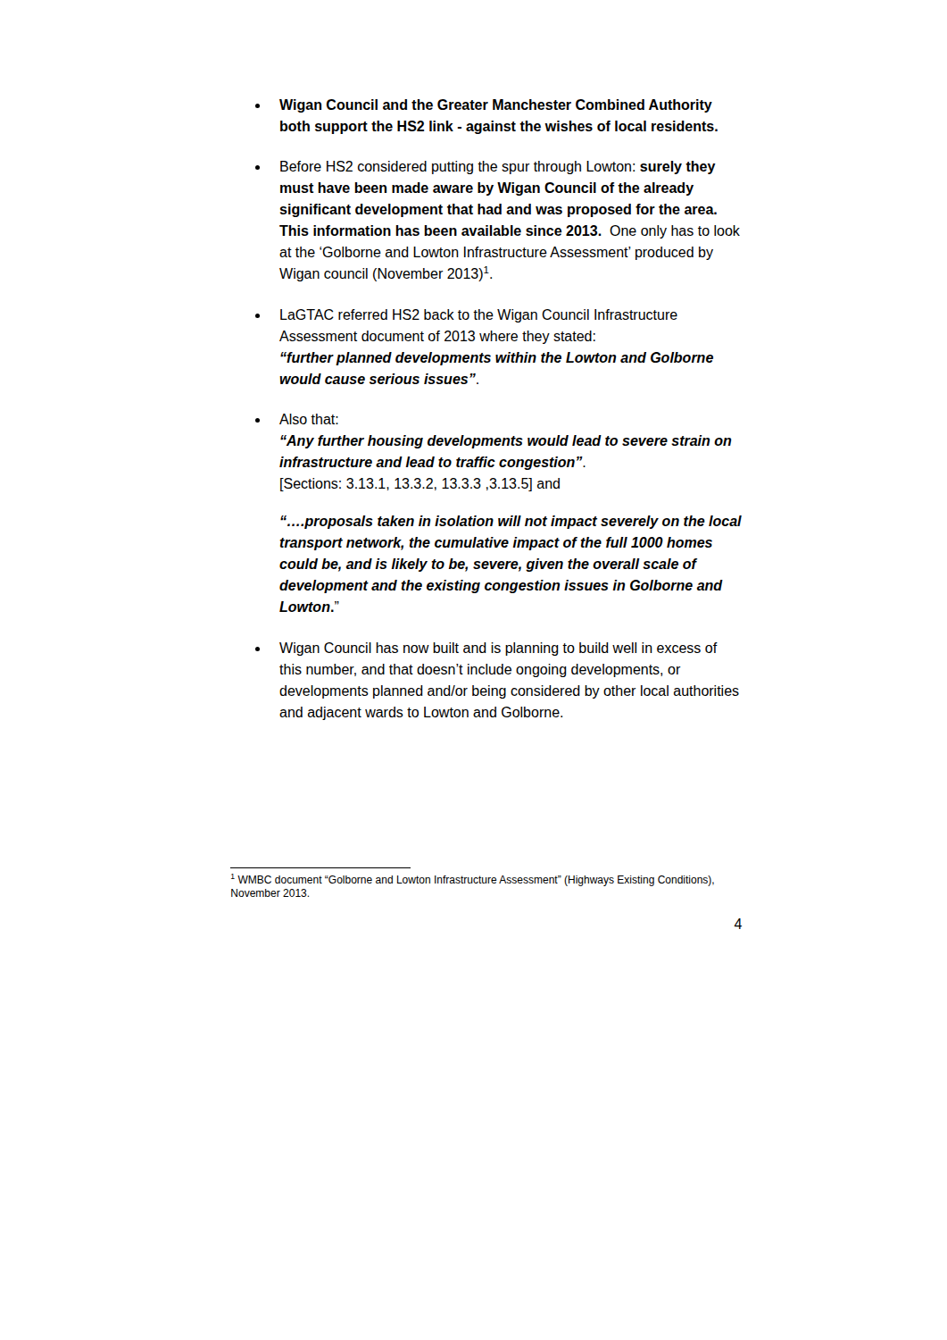Wigan Council and the Greater Manchester Combined Authority both support the HS2 link - against the wishes of local residents.
Before HS2 considered putting the spur through Lowton: surely they must have been made aware by Wigan Council of the already significant development that had and was proposed for the area. This information has been available since 2013. One only has to look at the ‘Golborne and Lowton Infrastructure Assessment’ produced by Wigan council (November 2013)1.
LaGTAC referred HS2 back to the Wigan Council Infrastructure Assessment document of 2013 where they stated:
“further planned developments within the Lowton and Golborne would cause serious issues”.
Also that:
“Any further housing developments would lead to severe strain on infrastructure and lead to traffic congestion”.
[Sections: 3.13.1, 13.3.2, 13.3.3 ,3.13.5] and
“….proposals taken in isolation will not impact severely on the local transport network, the cumulative impact of the full 1000 homes could be, and is likely to be, severe, given the overall scale of development and the existing congestion issues in Golborne and Lowton.”
Wigan Council has now built and is planning to build well in excess of this number, and that doesn’t include ongoing developments, or developments planned and/or being considered by other local authorities and adjacent wards to Lowton and Golborne.
1 WMBC document “Golborne and Lowton Infrastructure Assessment” (Highways Existing Conditions), November 2013.
4